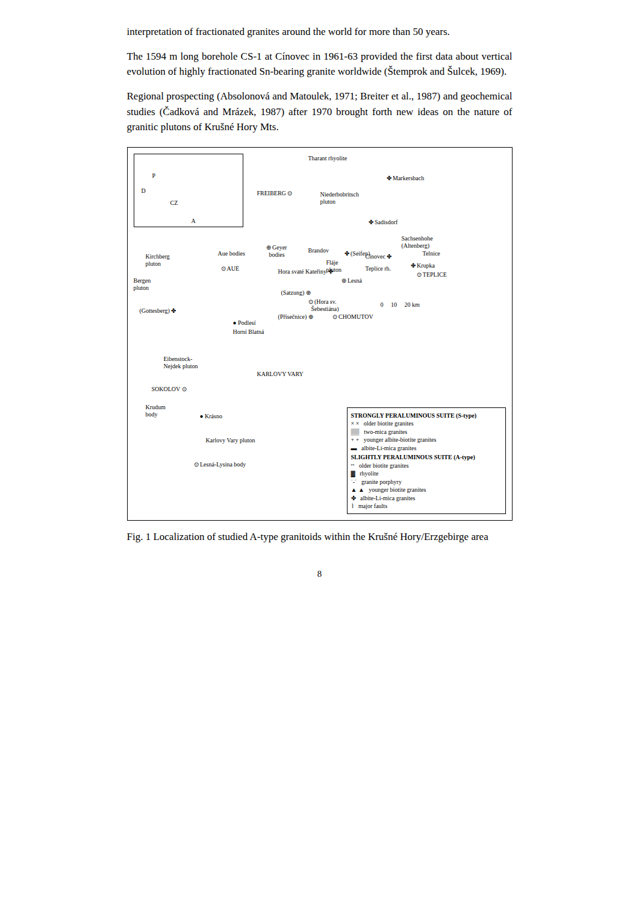interpretation of fractionated granites around the world for more than 50 years.
The 1594 m long borehole CS-1 at Cínovec in 1961-63 provided the first data about vertical evolution of highly fractionated Sn-bearing granite worldwide (Štemprok and Šulcek, 1969).
Regional prospecting (Absolonová and Matoulek, 1971; Breiter et al., 1987) and geochemical studies (Čadková and Mrázek, 1987) after 1970 brought forth new ideas on the nature of granitic plutons of Krušné Hory Mts.
P D CZ A
Tharant rhyolite ✤ Markersbach FREIBERG ⊙ Niederbobritsch
pluton ✤ Sadisdorf Sachsenhohe
(Altenberg) Telnice Cínovec ✤ ✤ Krupka Fláje
pluton Teplice rh. ⊙ TEPLICE ⊕ Geyer
bodies Brandov ✤ (Seifen) Kirchberg
pluton Aue bodies ⊙ AUE Hora svaté Kateřiny ✤ ⊛ Lesná Bergen
pluton (Satzung) ⊕ ⊙ (Hora sv.
Šebestiána) (Gottesberg) ✤ (Přísečnice) ⊕ ⊙ CHOMUTOV ● Podlesí Horní Blatná Eibenstock-
Nejdek pluton KARLOVY VARY SOKOLOV ⊙ Krudum
body ● Krásno Karlovy Vary pluton ⊙ Lesná-Lysina body 0 10 20 km
STRONGLY PERALUMINOUS SUITE (S-type)
× × older biotite granites
▒▒ two-mica granites
+ + younger albite-biotite granites
▬ albite-Li-mica granites
SLIGHTLY PERALUMINOUS SUITE (A-type)
ᵛᵛ older biotite granites
▓ rhyolite
˙-˙ granite porphyry
▲ ▲ younger biotite granites
✤ albite-Li-mica granites
⌇ major faults
Fig. 1 Localization of studied A-type granitoids within the Krušné Hory/Erzgebirge area
8